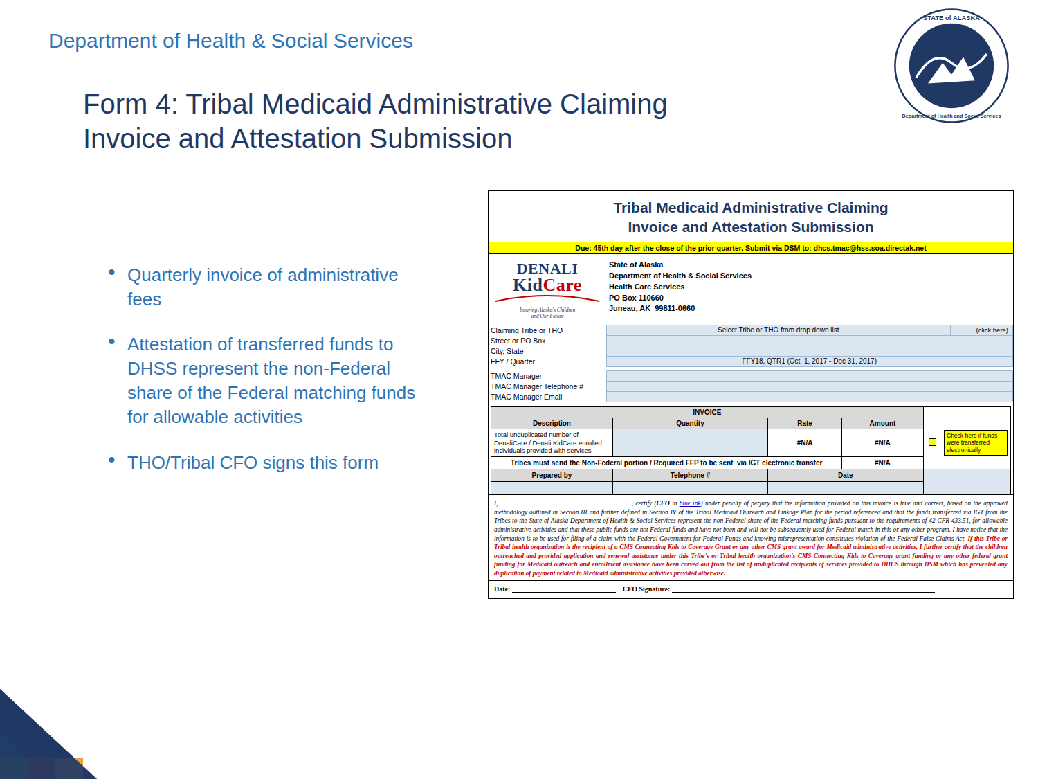Department of Health & Social Services
STATE of ALASKA Department of Health and Social Services
Form 4: Tribal Medicaid Administrative Claiming
Invoice and Attestation Submission
Quarterly invoice of administrative fees
Attestation of transferred funds to DHSS represent the non-Federal share of the Federal matching funds for allowable activities
THO/Tribal CFO signs this form
Tribal Medicaid Administrative Claiming
Invoice and Attestation Submission
Due: 45th day after the close of the prior quarter. Submit via DSM to: dhcs.tmac@hss.soa.directak.net
DENALI
KidCare
Insuring Alaska's Children
and Our Future
State of Alaska
Department of Health & Social Services
Health Care Services
PO Box 110660
Juneau, AK 99811-0660
| Claiming Tribe or THO | Select Tribe or THO from drop down list | (click here) |
| Street or PO Box | |
| City, State | |
| FFY / Quarter | FFY18, QTR1 (Oct 1, 2017 - Dec 31, 2017) |
| TMAC Manager | |
| TMAC Manager Telephone # | |
| TMAC Manager Email | |
| INVOICE | | |
| Description | Quantity | Rate | Amount | | |
| Total unduplicated number of DenaliCare / Denali KidCare enrolled individuals provided with services | | #N/A | #N/A | | Check here if funds were transferred electronically |
| Tribes must send the Non-Federal portion / Required FFP to be sent via IGT electronic transfer | #N/A | | |
| Prepared by | Telephone # | Date | | |
I, , certify (CFO in blue ink) under penalty of perjury that the information provided on this invoice is true and correct, based on the approved methodology outlined in Section III and further defined in Section IV of the Tribal Medicaid Outreach and Linkage Plan for the period referenced and that the funds transferred via IGT from the Tribes to the State of Alaska Department of Health & Social Services represent the non-Federal share of the Federal matching funds pursuant to the requirements of 42 CFR 433.51, for allowable administrative activities and that these public funds are not Federal funds and have not been and will not be subsequently used for Federal match in this or any other program. I have notice that the information is to be used for filing of a claim with the Federal Government for Federal Funds and knowing misrepresentation constitutes violation of the Federal False Claims Act. If this Tribe or Tribal health organization is the recipient of a CMS Connecting Kids to Coverage Grant or any other CMS grant award for Medicaid administrative activities, I further certify that the children outreached and provided application and renewal assistance under this Tribe's or Tribal health organization's CMS Connecting Kids to Coverage grant funding or any other federal grant funding for Medicaid outreach and enrollment assistance have been carved out from the list of unduplicated recipients of services provided to DHCS through DSM which has prevented any duplication of payment related to Medicaid administrative activities provided otherwise.
Date: CFO Signature:
11